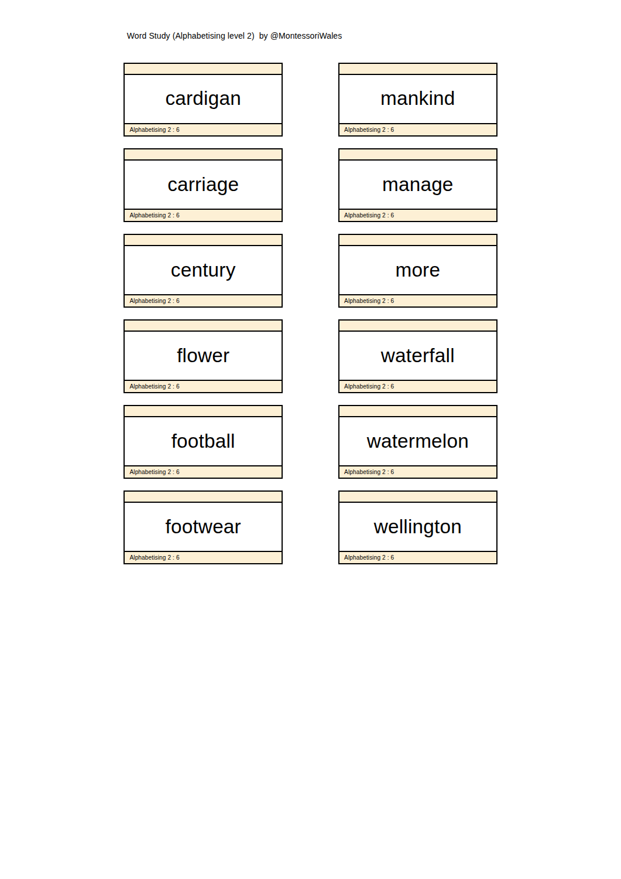Word Study (Alphabetising level 2) by @MontessoriWales
cardigan
Alphabetising 2 : 6
mankind
Alphabetising 2 : 6
carriage
Alphabetising 2 : 6
manage
Alphabetising 2 : 6
century
Alphabetising 2 : 6
more
Alphabetising 2 : 6
flower
Alphabetising 2 : 6
waterfall
Alphabetising 2 : 6
football
Alphabetising 2 : 6
watermelon
Alphabetising 2 : 6
footwear
Alphabetising 2 : 6
wellington
Alphabetising 2 : 6